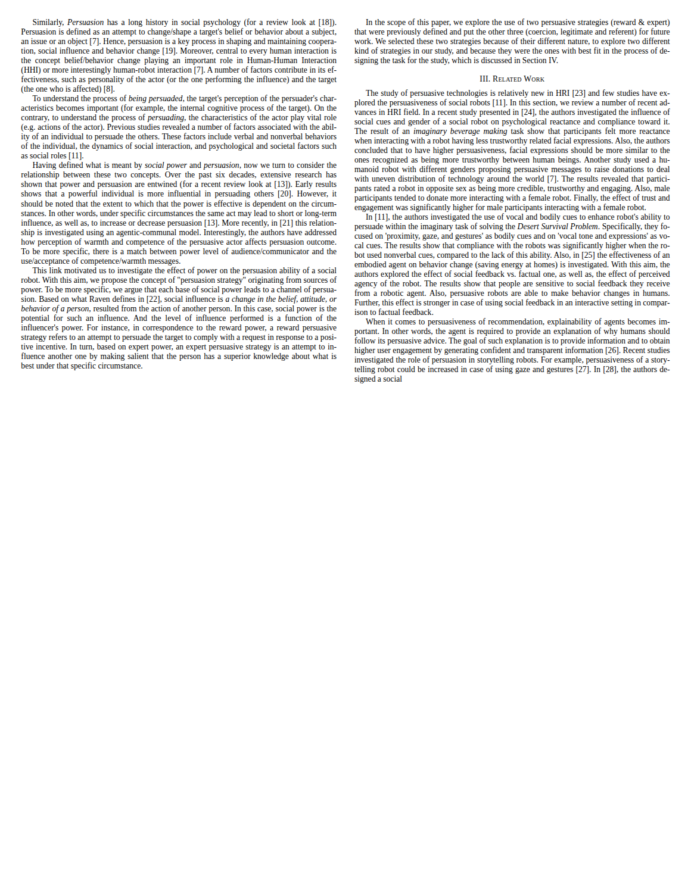Similarly, Persuasion has a long history in social psychology (for a review look at [18]). Persuasion is defined as an attempt to change/shape a target's belief or behavior about a subject, an issue or an object [7]. Hence, persuasion is a key process in shaping and maintaining cooperation, social influence and behavior change [19]. Moreover, central to every human interaction is the concept belief/behavior change playing an important role in Human-Human Interaction (HHI) or more interestingly human-robot interaction [7]. A number of factors contribute in its effectiveness, such as personality of the actor (or the one performing the influence) and the target (the one who is affected) [8].
To understand the process of being persuaded, the target's perception of the persuader's characteristics becomes important (for example, the internal cognitive process of the target). On the contrary, to understand the process of persuading, the characteristics of the actor play vital role (e.g. actions of the actor). Previous studies revealed a number of factors associated with the ability of an individual to persuade the others. These factors include verbal and nonverbal behaviors of the individual, the dynamics of social interaction, and psychological and societal factors such as social roles [11].
Having defined what is meant by social power and persuasion, now we turn to consider the relationship between these two concepts. Over the past six decades, extensive research has shown that power and persuasion are entwined (for a recent review look at [13]). Early results shows that a powerful individual is more influential in persuading others [20]. However, it should be noted that the extent to which that the power is effective is dependent on the circumstances. In other words, under specific circumstances the same act may lead to short or long-term influence, as well as, to increase or decrease persuasion [13]. More recently, in [21] this relationship is investigated using an agentic-communal model. Interestingly, the authors have addressed how perception of warmth and competence of the persuasive actor affects persuasion outcome. To be more specific, there is a match between power level of audience/communicator and the use/acceptance of competence/warmth messages.
This link motivated us to investigate the effect of power on the persuasion ability of a social robot. With this aim, we propose the concept of "persuasion strategy" originating from sources of power. To be more specific, we argue that each base of social power leads to a channel of persuasion. Based on what Raven defines in [22], social influence is a change in the belief, attitude, or behavior of a person, resulted from the action of another person. In this case, social power is the potential for such an influence. And the level of influence performed is a function of the influencer's power. For instance, in correspondence to the reward power, a reward persuasive strategy refers to an attempt to persuade the target to comply with a request in response to a positive incentive. In turn, based on expert power, an expert persuasive strategy is an attempt to influence another one by making salient that the person has a superior knowledge about what is best under that specific circumstance.
In the scope of this paper, we explore the use of two persuasive strategies (reward & expert) that were previously defined and put the other three (coercion, legitimate and referent) for future work. We selected these two strategies because of their different nature, to explore two different kind of strategies in our study, and because they were the ones with best fit in the process of designing the task for the study, which is discussed in Section IV.
III. Related Work
The study of persuasive technologies is relatively new in HRI [23] and few studies have explored the persuasiveness of social robots [11]. In this section, we review a number of recent advances in HRI field. In a recent study presented in [24], the authors investigated the influence of social cues and gender of a social robot on psychological reactance and compliance toward it. The result of an imaginary beverage making task show that participants felt more reactance when interacting with a robot having less trustworthy related facial expressions. Also, the authors concluded that to have higher persuasiveness, facial expressions should be more similar to the ones recognized as being more trustworthy between human beings. Another study used a humanoid robot with different genders proposing persuasive messages to raise donations to deal with uneven distribution of technology around the world [7]. The results revealed that participants rated a robot in opposite sex as being more credible, trustworthy and engaging. Also, male participants tended to donate more interacting with a female robot. Finally, the effect of trust and engagement was significantly higher for male participants interacting with a female robot.
In [11], the authors investigated the use of vocal and bodily cues to enhance robot's ability to persuade within the imaginary task of solving the Desert Survival Problem. Specifically, they focused on 'proximity, gaze, and gestures' as bodily cues and on 'vocal tone and expressions' as vocal cues. The results show that compliance with the robots was significantly higher when the robot used nonverbal cues, compared to the lack of this ability. Also, in [25] the effectiveness of an embodied agent on behavior change (saving energy at homes) is investigated. With this aim, the authors explored the effect of social feedback vs. factual one, as well as, the effect of perceived agency of the robot. The results show that people are sensitive to social feedback they receive from a robotic agent. Also, persuasive robots are able to make behavior changes in humans. Further, this effect is stronger in case of using social feedback in an interactive setting in comparison to factual feedback.
When it comes to persuasiveness of recommendation, explainability of agents becomes important. In other words, the agent is required to provide an explanation of why humans should follow its persuasive advice. The goal of such explanation is to provide information and to obtain higher user engagement by generating confident and transparent information [26]. Recent studies investigated the role of persuasion in storytelling robots. For example, persuasiveness of a storytelling robot could be increased in case of using gaze and gestures [27]. In [28], the authors designed a social